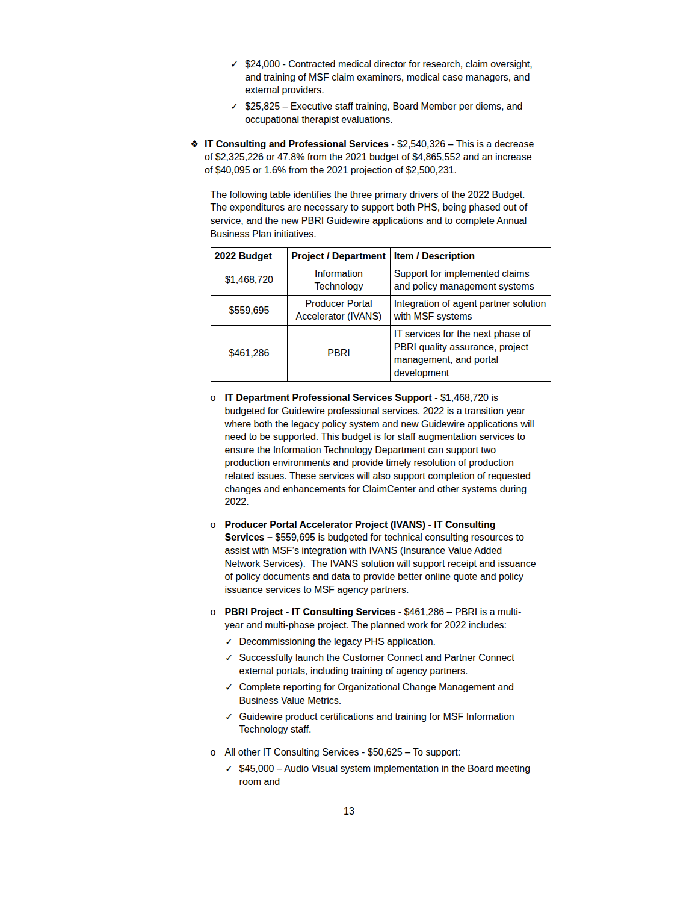$24,000 - Contracted medical director for research, claim oversight, and training of MSF claim examiners, medical case managers, and external providers.
$25,825 – Executive staff training, Board Member per diems, and occupational therapist evaluations.
IT Consulting and Professional Services - $2,540,326 – This is a decrease of $2,325,226 or 47.8% from the 2021 budget of $4,865,552 and an increase of $40,095 or 1.6% from the 2021 projection of $2,500,231.
The following table identifies the three primary drivers of the 2022 Budget. The expenditures are necessary to support both PHS, being phased out of service, and the new PBRI Guidewire applications and to complete Annual Business Plan initiatives.
| 2022 Budget | Project / Department | Item / Description |
| --- | --- | --- |
| $1,468,720 | Information Technology | Support for implemented claims and policy management systems |
| $559,695 | Producer Portal Accelerator (IVANS) | Integration of agent partner solution with MSF systems |
| $461,286 | PBRI | IT services for the next phase of PBRI quality assurance, project management, and portal development |
IT Department Professional Services Support - $1,468,720 is budgeted for Guidewire professional services. 2022 is a transition year where both the legacy policy system and new Guidewire applications will need to be supported. This budget is for staff augmentation services to ensure the Information Technology Department can support two production environments and provide timely resolution of production related issues. These services will also support completion of requested changes and enhancements for ClaimCenter and other systems during 2022.
Producer Portal Accelerator Project (IVANS) - IT Consulting Services – $559,695 is budgeted for technical consulting resources to assist with MSF’s integration with IVANS (Insurance Value Added Network Services). The IVANS solution will support receipt and issuance of policy documents and data to provide better online quote and policy issuance services to MSF agency partners.
PBRI Project - IT Consulting Services - $461,286 – PBRI is a multi-year and multi-phase project. The planned work for 2022 includes:
Decommissioning the legacy PHS application.
Successfully launch the Customer Connect and Partner Connect external portals, including training of agency partners.
Complete reporting for Organizational Change Management and Business Value Metrics.
Guidewire product certifications and training for MSF Information Technology staff.
All other IT Consulting Services - $50,625 – To support:
$45,000 – Audio Visual system implementation in the Board meeting room and
13